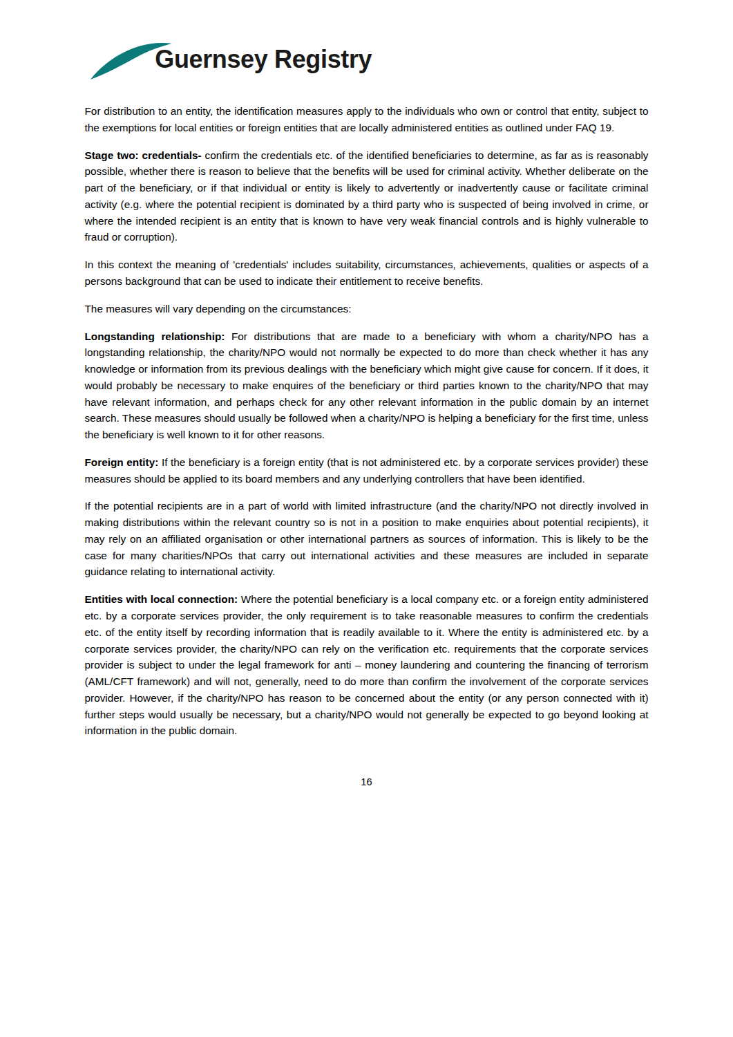Guernsey Registry
For distribution to an entity, the identification measures apply to the individuals who own or control that entity, subject to the exemptions for local entities or foreign entities that are locally administered entities as outlined under FAQ 19.
Stage two: credentials- confirm the credentials etc. of the identified beneficiaries to determine, as far as is reasonably possible, whether there is reason to believe that the benefits will be used for criminal activity. Whether deliberate on the part of the beneficiary, or if that individual or entity is likely to advertently or inadvertently cause or facilitate criminal activity (e.g. where the potential recipient is dominated by a third party who is suspected of being involved in crime, or where the intended recipient is an entity that is known to have very weak financial controls and is highly vulnerable to fraud or corruption).
In this context the meaning of 'credentials' includes suitability, circumstances, achievements, qualities or aspects of a persons background that can be used to indicate their entitlement to receive benefits.
The measures will vary depending on the circumstances:
Longstanding relationship: For distributions that are made to a beneficiary with whom a charity/NPO has a longstanding relationship, the charity/NPO would not normally be expected to do more than check whether it has any knowledge or information from its previous dealings with the beneficiary which might give cause for concern. If it does, it would probably be necessary to make enquires of the beneficiary or third parties known to the charity/NPO that may have relevant information, and perhaps check for any other relevant information in the public domain by an internet search. These measures should usually be followed when a charity/NPO is helping a beneficiary for the first time, unless the beneficiary is well known to it for other reasons.
Foreign entity: If the beneficiary is a foreign entity (that is not administered etc. by a corporate services provider) these measures should be applied to its board members and any underlying controllers that have been identified.
If the potential recipients are in a part of world with limited infrastructure (and the charity/NPO not directly involved in making distributions within the relevant country so is not in a position to make enquiries about potential recipients), it may rely on an affiliated organisation or other international partners as sources of information. This is likely to be the case for many charities/NPOs that carry out international activities and these measures are included in separate guidance relating to international activity.
Entities with local connection: Where the potential beneficiary is a local company etc. or a foreign entity administered etc. by a corporate services provider, the only requirement is to take reasonable measures to confirm the credentials etc. of the entity itself by recording information that is readily available to it. Where the entity is administered etc. by a corporate services provider, the charity/NPO can rely on the verification etc. requirements that the corporate services provider is subject to under the legal framework for anti – money laundering and countering the financing of terrorism (AML/CFT framework) and will not, generally, need to do more than confirm the involvement of the corporate services provider. However, if the charity/NPO has reason to be concerned about the entity (or any person connected with it) further steps would usually be necessary, but a charity/NPO would not generally be expected to go beyond looking at information in the public domain.
16